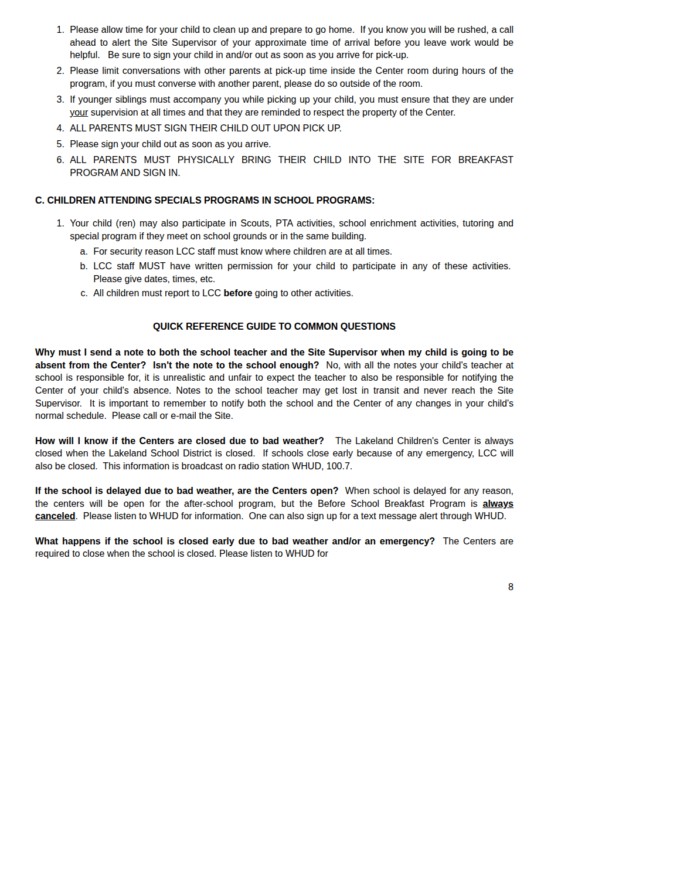Please allow time for your child to clean up and prepare to go home. If you know you will be rushed, a call ahead to alert the Site Supervisor of your approximate time of arrival before you leave work would be helpful. Be sure to sign your child in and/or out as soon as you arrive for pick-up.
Please limit conversations with other parents at pick-up time inside the Center room during hours of the program, if you must converse with another parent, please do so outside of the room.
If younger siblings must accompany you while picking up your child, you must ensure that they are under your supervision at all times and that they are reminded to respect the property of the Center.
ALL PARENTS MUST SIGN THEIR CHILD OUT UPON PICK UP.
Please sign your child out as soon as you arrive.
ALL PARENTS MUST PHYSICALLY BRING THEIR CHILD INTO THE SITE FOR BREAKFAST PROGRAM AND SIGN IN.
C. CHILDREN ATTENDING SPECIALS PROGRAMS IN SCHOOL PROGRAMS:
Your child (ren) may also participate in Scouts, PTA activities, school enrichment activities, tutoring and special program if they meet on school grounds or in the same building.
For security reason LCC staff must know where children are at all times.
LCC staff MUST have written permission for your child to participate in any of these activities. Please give dates, times, etc.
All children must report to LCC before going to other activities.
QUICK REFERENCE GUIDE TO COMMON QUESTIONS
Why must I send a note to both the school teacher and the Site Supervisor when my child is going to be absent from the Center? Isn't the note to the school enough? No, with all the notes your child's teacher at school is responsible for, it is unrealistic and unfair to expect the teacher to also be responsible for notifying the Center of your child's absence. Notes to the school teacher may get lost in transit and never reach the Site Supervisor. It is important to remember to notify both the school and the Center of any changes in your child's normal schedule. Please call or e-mail the Site.
How will I know if the Centers are closed due to bad weather? The Lakeland Children's Center is always closed when the Lakeland School District is closed. If schools close early because of any emergency, LCC will also be closed. This information is broadcast on radio station WHUD, 100.7.
If the school is delayed due to bad weather, are the Centers open? When school is delayed for any reason, the centers will be open for the after-school program, but the Before School Breakfast Program is always canceled. Please listen to WHUD for information. One can also sign up for a text message alert through WHUD.
What happens if the school is closed early due to bad weather and/or an emergency? The Centers are required to close when the school is closed. Please listen to WHUD for
8